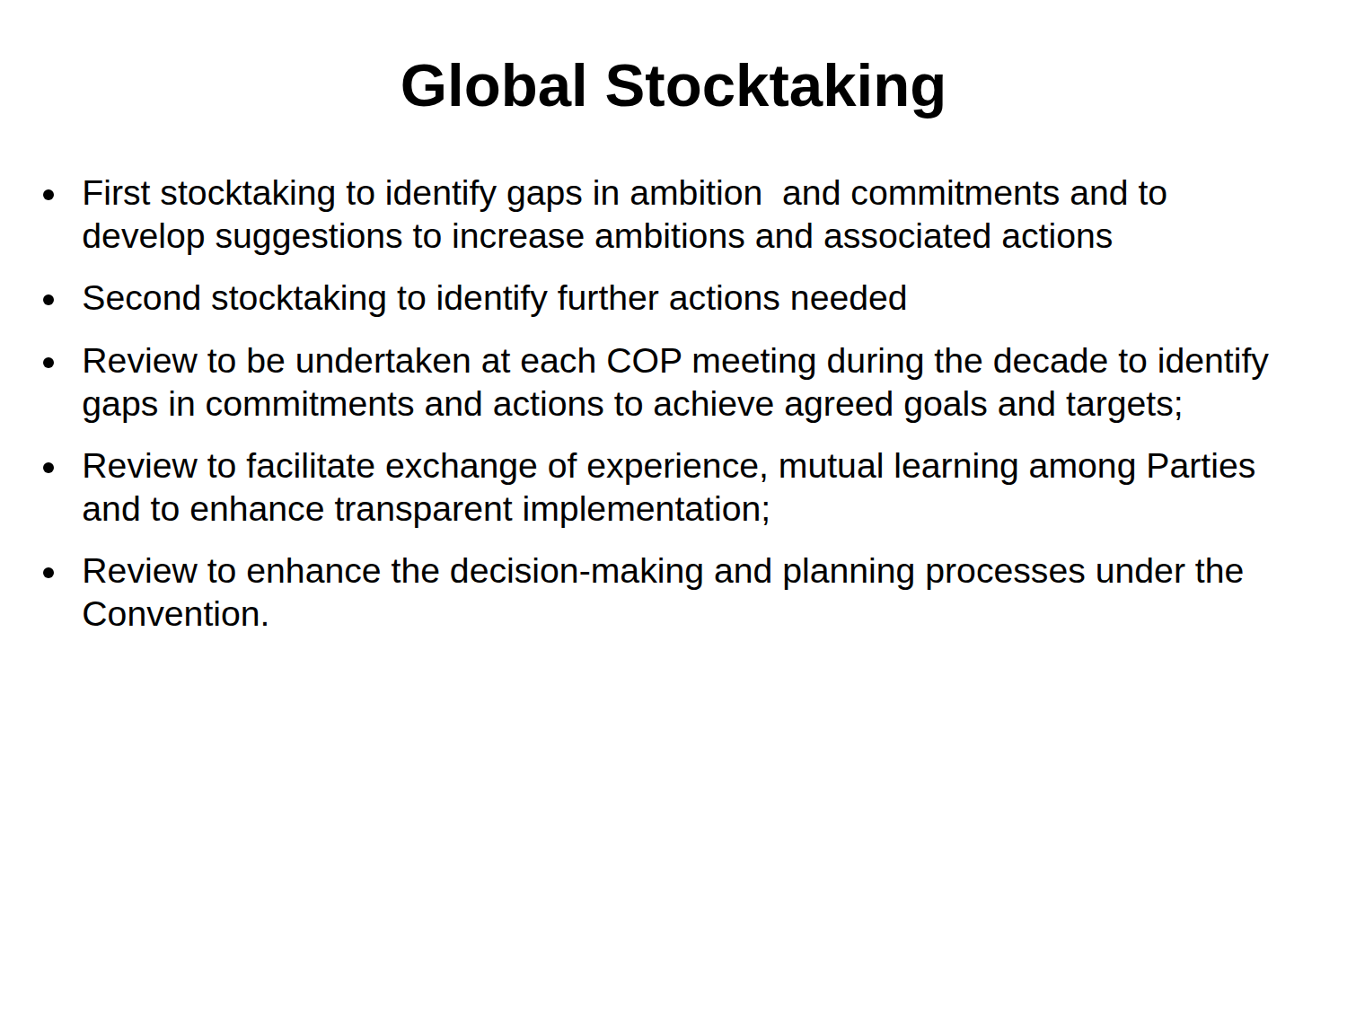Global Stocktaking
First stocktaking to identify gaps in ambition and commitments and to develop suggestions to increase ambitions and associated actions
Second stocktaking to identify further actions needed
Review to be undertaken at each COP meeting during the decade to identify gaps in commitments and actions to achieve agreed goals and targets;
Review to facilitate exchange of experience, mutual learning among Parties and to enhance transparent implementation;
Review to enhance the decision-making and planning processes under the Convention.